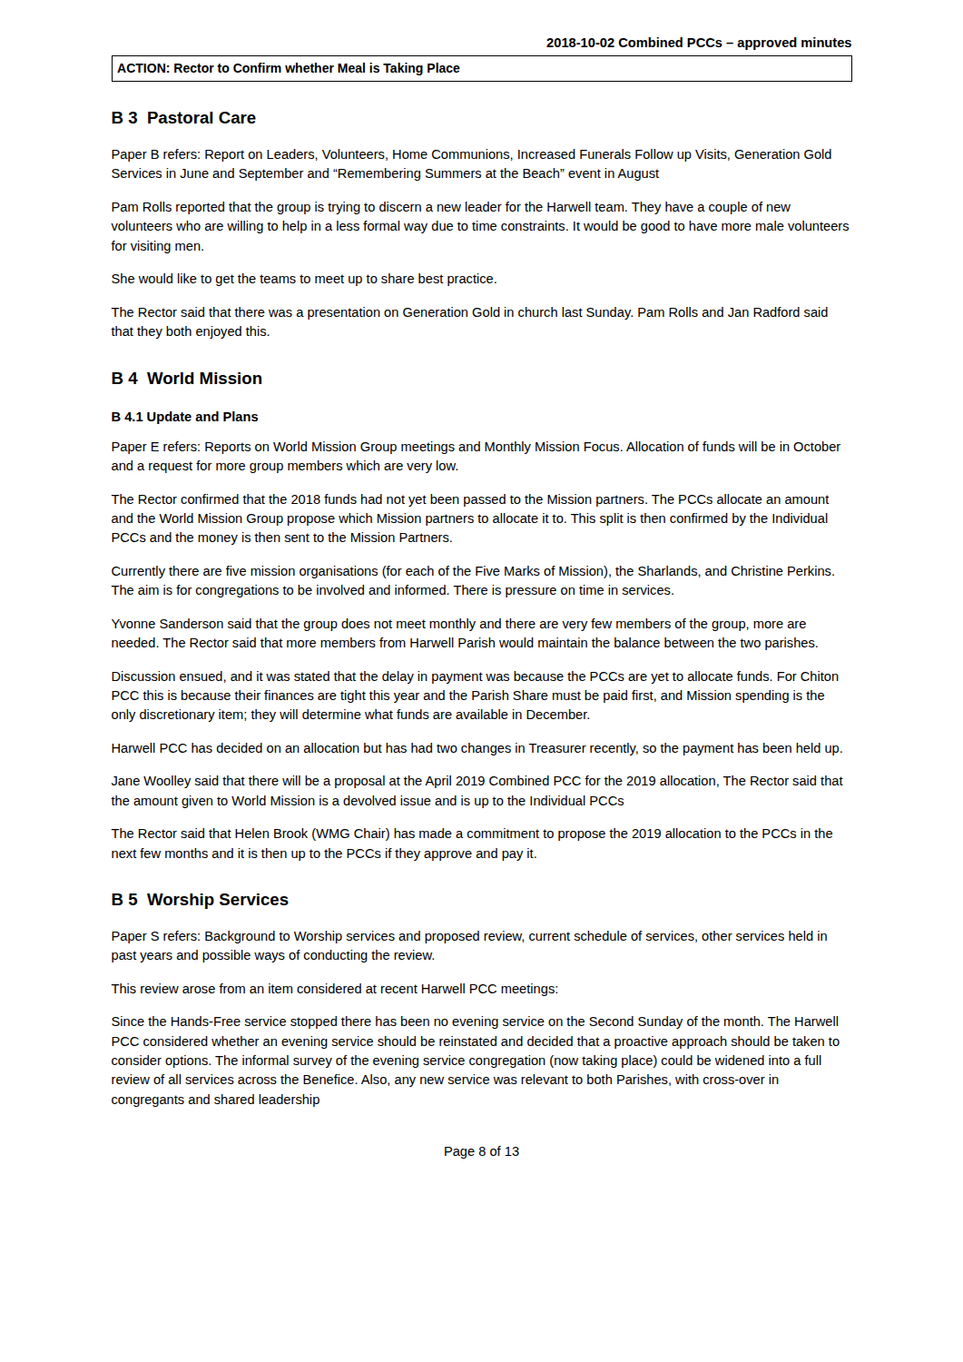2018-10-02 Combined PCCs – approved minutes
ACTION: Rector to Confirm whether Meal is Taking Place
B 3 Pastoral Care
Paper B refers: Report on Leaders, Volunteers, Home Communions, Increased Funerals Follow up Visits, Generation Gold Services in June and September and “Remembering Summers at the Beach” event in August
Pam Rolls reported that the group is trying to discern a new leader for the Harwell team. They have a couple of new volunteers who are willing to help in a less formal way due to time constraints. It would be good to have more male volunteers for visiting men.
She would like to get the teams to meet up to share best practice.
The Rector said that there was a presentation on Generation Gold in church last Sunday. Pam Rolls and Jan Radford said that they both enjoyed this.
B 4 World Mission
B 4.1 Update and Plans
Paper E refers: Reports on World Mission Group meetings and Monthly Mission Focus. Allocation of funds will be in October and a request for more group members which are very low.
The Rector confirmed that the 2018 funds had not yet been passed to the Mission partners. The PCCs allocate an amount and the World Mission Group propose which Mission partners to allocate it to. This split is then confirmed by the Individual PCCs and the money is then sent to the Mission Partners.
Currently there are five mission organisations (for each of the Five Marks of Mission), the Sharlands, and Christine Perkins. The aim is for congregations to be involved and informed. There is pressure on time in services.
Yvonne Sanderson said that the group does not meet monthly and there are very few members of the group, more are needed. The Rector said that more members from Harwell Parish would maintain the balance between the two parishes.
Discussion ensued, and it was stated that the delay in payment was because the PCCs are yet to allocate funds. For Chiton PCC this is because their finances are tight this year and the Parish Share must be paid first, and Mission spending is the only discretionary item; they will determine what funds are available in December.
Harwell PCC has decided on an allocation but has had two changes in Treasurer recently, so the payment has been held up.
Jane Woolley said that there will be a proposal at the April 2019 Combined PCC for the 2019 allocation, The Rector said that the amount given to World Mission is a devolved issue and is up to the Individual PCCs
The Rector said that Helen Brook (WMG Chair) has made a commitment to propose the 2019 allocation to the PCCs in the next few months and it is then up to the PCCs if they approve and pay it.
B 5 Worship Services
Paper S refers: Background to Worship services and proposed review, current schedule of services, other services held in past years and possible ways of conducting the review.
This review arose from an item considered at recent Harwell PCC meetings:
Since the Hands-Free service stopped there has been no evening service on the Second Sunday of the month. The Harwell PCC considered whether an evening service should be reinstated and decided that a proactive approach should be taken to consider options. The informal survey of the evening service congregation (now taking place) could be widened into a full review of all services across the Benefice. Also, any new service was relevant to both Parishes, with cross-over in congregants and shared leadership
Page 8 of 13